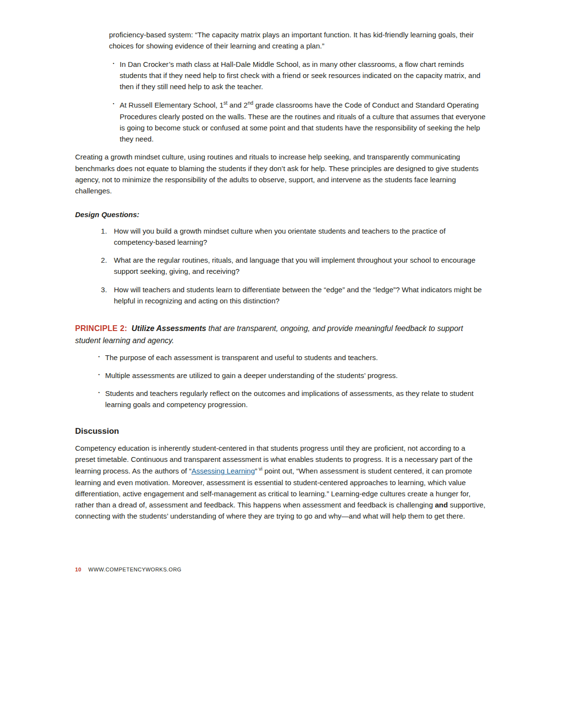proficiency-based system: “The capacity matrix plays an important function. It has kid-friendly learning goals, their choices for showing evidence of their learning and creating a plan.”
In Dan Crocker’s math class at Hall-Dale Middle School, as in many other classrooms, a flow chart reminds students that if they need help to first check with a friend or seek resources indicated on the capacity matrix, and then if they still need help to ask the teacher.
At Russell Elementary School, 1st and 2nd grade classrooms have the Code of Conduct and Standard Operating Procedures clearly posted on the walls. These are the routines and rituals of a culture that assumes that everyone is going to become stuck or confused at some point and that students have the responsibility of seeking the help they need.
Creating a growth mindset culture, using routines and rituals to increase help seeking, and transparently communicating benchmarks does not equate to blaming the students if they don’t ask for help. These principles are designed to give students agency, not to minimize the responsibility of the adults to observe, support, and intervene as the students face learning challenges.
Design Questions:
How will you build a growth mindset culture when you orientate students and teachers to the practice of competency-based learning?
What are the regular routines, rituals, and language that you will implement throughout your school to encourage support seeking, giving, and receiving?
How will teachers and students learn to differentiate between the “edge” and the “ledge”? What indicators might be helpful in recognizing and acting on this distinction?
PRINCIPLE 2: Utilize Assessments that are transparent, ongoing, and provide meaningful feedback to support student learning and agency.
The purpose of each assessment is transparent and useful to students and teachers.
Multiple assessments are utilized to gain a deeper understanding of the students’ progress.
Students and teachers regularly reflect on the outcomes and implications of assessments, as they relate to student learning goals and competency progression.
Discussion
Competency education is inherently student-centered in that students progress until they are proficient, not according to a preset timetable. Continuous and transparent assessment is what enables students to progress. It is a necessary part of the learning process. As the authors of “Assessing Learning” vi point out, “When assessment is student centered, it can promote learning and even motivation. Moreover, assessment is essential to student-centered approaches to learning, which value differentiation, active engagement and self-management as critical to learning.” Learning-edge cultures create a hunger for, rather than a dread of, assessment and feedback. This happens when assessment and feedback is challenging and supportive, connecting with the students’ understanding of where they are trying to go and why—and what will help them to get there.
10 WWW.COMPETENCYWORKS.ORG